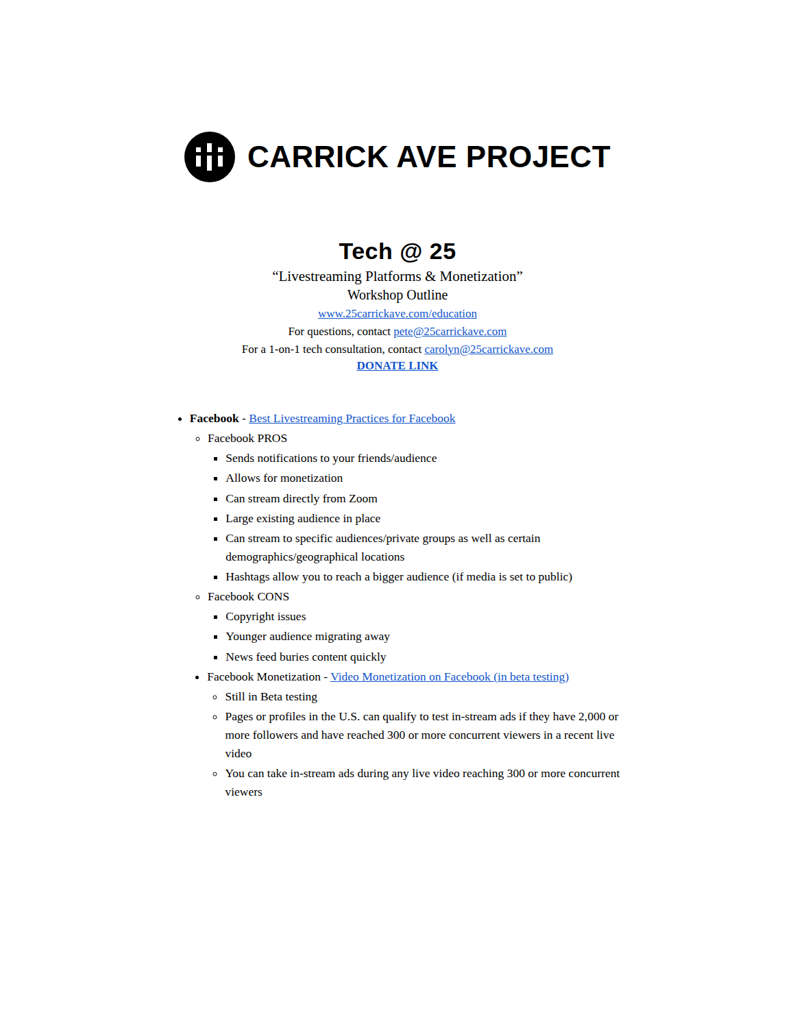Carrick Ave Project
Tech @ 25
“Livestreaming Platforms & Monetization”
Workshop Outline
www.25carrickave.com/education
For questions, contact pete@25carrickave.com
For a 1-on-1 tech consultation, contact carolyn@25carrickave.com
DONATE LINK
Facebook - Best Livestreaming Practices for Facebook
Facebook PROS
Sends notifications to your friends/audience
Allows for monetization
Can stream directly from Zoom
Large existing audience in place
Can stream to specific audiences/private groups as well as certain demographics/geographical locations
Hashtags allow you to reach a bigger audience (if media is set to public)
Facebook CONS
Copyright issues
Younger audience migrating away
News feed buries content quickly
Facebook Monetization - Video Monetization on Facebook (in beta testing)
Still in Beta testing
Pages or profiles in the U.S. can qualify to test in-stream ads if they have 2,000 or more followers and have reached 300 or more concurrent viewers in a recent live video
You can take in-stream ads during any live video reaching 300 or more concurrent viewers